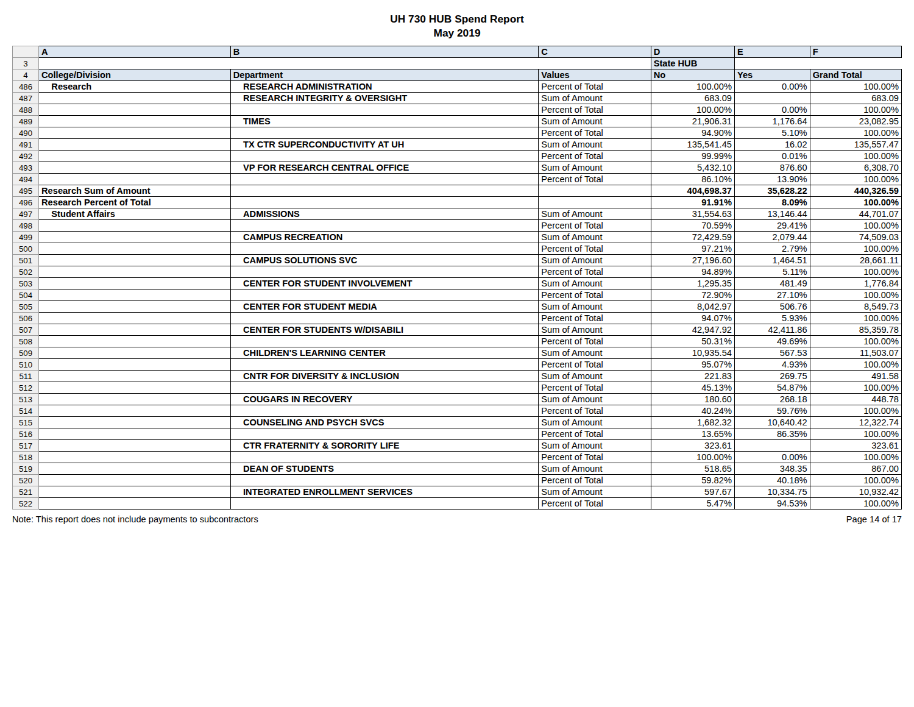UH 730 HUB Spend Report
May 2019
| | A | B | C | D | E | F |
| 3 | | | | State HUB | | |
| 4 | College/Division | Department | Values | No | Yes | Grand Total |
| 486 | Research | RESEARCH ADMINISTRATION | Percent of Total | 100.00% | 0.00% | 100.00% |
| 487 | | RESEARCH INTEGRITY & OVERSIGHT | Sum of Amount | 683.09 | | 683.09 |
| 488 | | | Percent of Total | 100.00% | 0.00% | 100.00% |
| 489 | | TIMES | Sum of Amount | 21,906.31 | 1,176.64 | 23,082.95 |
| 490 | | | Percent of Total | 94.90% | 5.10% | 100.00% |
| 491 | | TX CTR SUPERCONDUCTIVITY AT UH | Sum of Amount | 135,541.45 | 16.02 | 135,557.47 |
| 492 | | | Percent of Total | 99.99% | 0.01% | 100.00% |
| 493 | | VP FOR RESEARCH CENTRAL OFFICE | Sum of Amount | 5,432.10 | 876.60 | 6,308.70 |
| 494 | | | Percent of Total | 86.10% | 13.90% | 100.00% |
| 495 | Research Sum of Amount | | | 404,698.37 | 35,628.22 | 440,326.59 |
| 496 | Research Percent of Total | | | 91.91% | 8.09% | 100.00% |
| 497 | Student Affairs | ADMISSIONS | Sum of Amount | 31,554.63 | 13,146.44 | 44,701.07 |
| 498 | | | Percent of Total | 70.59% | 29.41% | 100.00% |
| 499 | | CAMPUS RECREATION | Sum of Amount | 72,429.59 | 2,079.44 | 74,509.03 |
| 500 | | | Percent of Total | 97.21% | 2.79% | 100.00% |
| 501 | | CAMPUS SOLUTIONS SVC | Sum of Amount | 27,196.60 | 1,464.51 | 28,661.11 |
| 502 | | | Percent of Total | 94.89% | 5.11% | 100.00% |
| 503 | | CENTER FOR STUDENT INVOLVEMENT | Sum of Amount | 1,295.35 | 481.49 | 1,776.84 |
| 504 | | | Percent of Total | 72.90% | 27.10% | 100.00% |
| 505 | | CENTER FOR STUDENT MEDIA | Sum of Amount | 8,042.97 | 506.76 | 8,549.73 |
| 506 | | | Percent of Total | 94.07% | 5.93% | 100.00% |
| 507 | | CENTER FOR STUDENTS W/DISABILI | Sum of Amount | 42,947.92 | 42,411.86 | 85,359.78 |
| 508 | | | Percent of Total | 50.31% | 49.69% | 100.00% |
| 509 | | CHILDREN'S LEARNING CENTER | Sum of Amount | 10,935.54 | 567.53 | 11,503.07 |
| 510 | | | Percent of Total | 95.07% | 4.93% | 100.00% |
| 511 | | CNTR FOR DIVERSITY & INCLUSION | Sum of Amount | 221.83 | 269.75 | 491.58 |
| 512 | | | Percent of Total | 45.13% | 54.87% | 100.00% |
| 513 | | COUGARS IN RECOVERY | Sum of Amount | 180.60 | 268.18 | 448.78 |
| 514 | | | Percent of Total | 40.24% | 59.76% | 100.00% |
| 515 | | COUNSELING AND PSYCH SVCS | Sum of Amount | 1,682.32 | 10,640.42 | 12,322.74 |
| 516 | | | Percent of Total | 13.65% | 86.35% | 100.00% |
| 517 | | CTR FRATERNITY & SORORITY LIFE | Sum of Amount | 323.61 | | 323.61 |
| 518 | | | Percent of Total | 100.00% | 0.00% | 100.00% |
| 519 | | DEAN OF STUDENTS | Sum of Amount | 518.65 | 348.35 | 867.00 |
| 520 | | | Percent of Total | 59.82% | 40.18% | 100.00% |
| 521 | | INTEGRATED ENROLLMENT SERVICES | Sum of Amount | 597.67 | 10,334.75 | 10,932.42 |
| 522 | | | Percent of Total | 5.47% | 94.53% | 100.00% |
Note: This report does not include payments to subcontractors Page 14 of 17